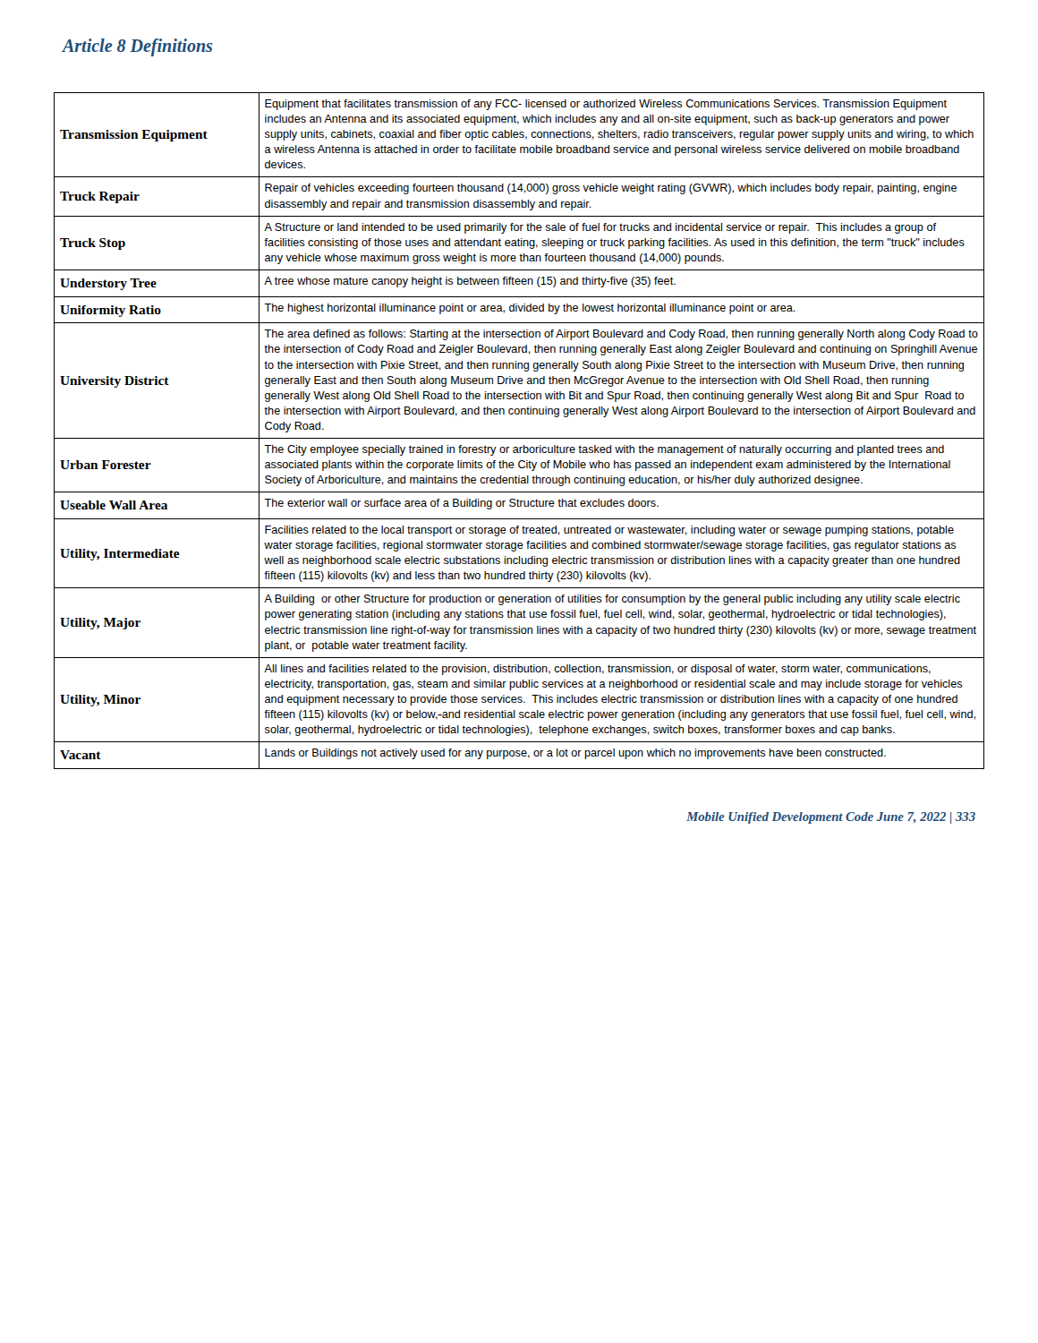Article 8 Definitions
| Transmission Equipment | Equipment that facilitates transmission of any FCC- licensed or authorized Wireless Communications Services. Transmission Equipment includes an Antenna and its associated equipment, which includes any and all on-site equipment, such as back-up generators and power supply units, cabinets, coaxial and fiber optic cables, connections, shelters, radio transceivers, regular power supply units and wiring, to which a wireless Antenna is attached in order to facilitate mobile broadband service and personal wireless service delivered on mobile broadband devices. |
| Truck Repair | Repair of vehicles exceeding fourteen thousand (14,000) gross vehicle weight rating (GVWR), which includes body repair, painting, engine disassembly and repair and transmission disassembly and repair. |
| Truck Stop | A Structure or land intended to be used primarily for the sale of fuel for trucks and incidental service or repair. This includes a group of facilities consisting of those uses and attendant eating, sleeping or truck parking facilities. As used in this definition, the term "truck" includes any vehicle whose maximum gross weight is more than fourteen thousand (14,000) pounds. |
| Understory Tree | A tree whose mature canopy height is between fifteen (15) and thirty-five (35) feet. |
| Uniformity Ratio | The highest horizontal illuminance point or area, divided by the lowest horizontal illuminance point or area. |
| University District | The area defined as follows: Starting at the intersection of Airport Boulevard and Cody Road, then running generally North along Cody Road to the intersection of Cody Road and Zeigler Boulevard, then running generally East along Zeigler Boulevard and continuing on Springhill Avenue to the intersection with Pixie Street, and then running generally South along Pixie Street to the intersection with Museum Drive, then running generally East and then South along Museum Drive and then McGregor Avenue to the intersection with Old Shell Road, then running generally West along Old Shell Road to the intersection with Bit and Spur Road, then continuing generally West along Bit and Spur Road to the intersection with Airport Boulevard, and then continuing generally West along Airport Boulevard to the intersection of Airport Boulevard and Cody Road. |
| Urban Forester | The City employee specially trained in forestry or arboriculture tasked with the management of naturally occurring and planted trees and associated plants within the corporate limits of the City of Mobile who has passed an independent exam administered by the International Society of Arboriculture, and maintains the credential through continuing education, or his/her duly authorized designee. |
| Useable Wall Area | The exterior wall or surface area of a Building or Structure that excludes doors. |
| Utility, Intermediate | Facilities related to the local transport or storage of treated, untreated or wastewater, including water or sewage pumping stations, potable water storage facilities, regional stormwater storage facilities and combined stormwater/sewage storage facilities, gas regulator stations as well as neighborhood scale electric substations including electric transmission or distribution lines with a capacity greater than one hundred fifteen (115) kilovolts (kv) and less than two hundred thirty (230) kilovolts (kv). |
| Utility, Major | A Building or other Structure for production or generation of utilities for consumption by the general public including any utility scale electric power generating station (including any stations that use fossil fuel, fuel cell, wind, solar, geothermal, hydroelectric or tidal technologies), electric transmission line right-of-way for transmission lines with a capacity of two hundred thirty (230) kilovolts (kv) or more, sewage treatment plant, or potable water treatment facility. |
| Utility, Minor | All lines and facilities related to the provision, distribution, collection, transmission, or disposal of water, storm water, communications, electricity, transportation, gas, steam and similar public services at a neighborhood or residential scale and may include storage for vehicles and equipment necessary to provide those services. This includes electric transmission or distribution lines with a capacity of one hundred fifteen (115) kilovolts (kv) or below, - and residential scale electric power generation (including any generators that use fossil fuel, fuel cell, wind, solar, geothermal, hydroelectric or tidal technologies), telephone exchanges, switch boxes, transformer boxes and cap banks. |
| Vacant | Lands or Buildings not actively used for any purpose, or a lot or parcel upon which no improvements have been constructed. |
Mobile Unified Development Code June 7, 2022 | 333